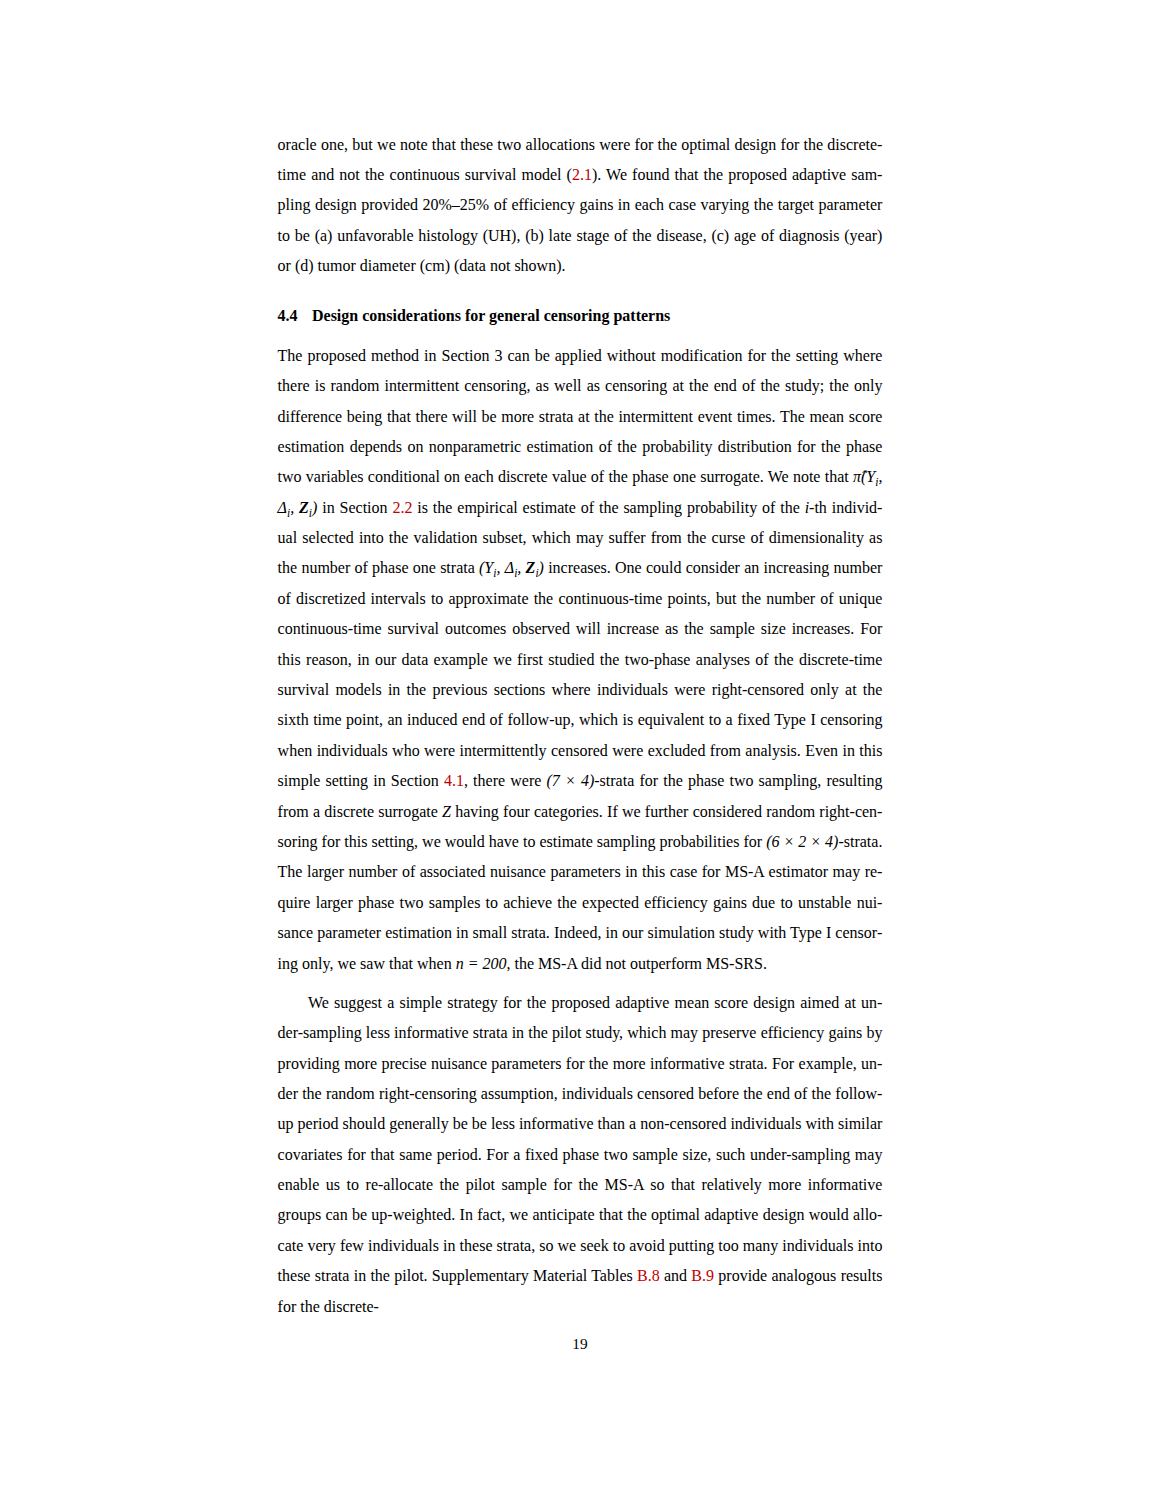oracle one, but we note that these two allocations were for the optimal design for the discrete-time and not the continuous survival model (2.1). We found that the proposed adaptive sampling design provided 20%–25% of efficiency gains in each case varying the target parameter to be (a) unfavorable histology (UH), (b) late stage of the disease, (c) age of diagnosis (year) or (d) tumor diameter (cm) (data not shown).
4.4 Design considerations for general censoring patterns
The proposed method in Section 3 can be applied without modification for the setting where there is random intermittent censoring, as well as censoring at the end of the study; the only difference being that there will be more strata at the intermittent event times. The mean score estimation depends on nonparametric estimation of the probability distribution for the phase two variables conditional on each discrete value of the phase one surrogate. We note that π̂(Yi, Δi, Zi) in Section 2.2 is the empirical estimate of the sampling probability of the i-th individual selected into the validation subset, which may suffer from the curse of dimensionality as the number of phase one strata (Yi, Δi, Zi) increases. One could consider an increasing number of discretized intervals to approximate the continuous-time points, but the number of unique continuous-time survival outcomes observed will increase as the sample size increases. For this reason, in our data example we first studied the two-phase analyses of the discrete-time survival models in the previous sections where individuals were right-censored only at the sixth time point, an induced end of follow-up, which is equivalent to a fixed Type I censoring when individuals who were intermittently censored were excluded from analysis. Even in this simple setting in Section 4.1, there were (7 × 4)-strata for the phase two sampling, resulting from a discrete surrogate Z having four categories. If we further considered random right-censoring for this setting, we would have to estimate sampling probabilities for (6 × 2 × 4)-strata. The larger number of associated nuisance parameters in this case for MS-A estimator may require larger phase two samples to achieve the expected efficiency gains due to unstable nuisance parameter estimation in small strata. Indeed, in our simulation study with Type I censoring only, we saw that when n = 200, the MS-A did not outperform MS-SRS.
We suggest a simple strategy for the proposed adaptive mean score design aimed at under-sampling less informative strata in the pilot study, which may preserve efficiency gains by providing more precise nuisance parameters for the more informative strata. For example, under the random right-censoring assumption, individuals censored before the end of the follow-up period should generally be be less informative than a non-censored individuals with similar covariates for that same period. For a fixed phase two sample size, such under-sampling may enable us to re-allocate the pilot sample for the MS-A so that relatively more informative groups can be up-weighted. In fact, we anticipate that the optimal adaptive design would allocate very few individuals in these strata, so we seek to avoid putting too many individuals into these strata in the pilot. Supplementary Material Tables B.8 and B.9 provide analogous results for the discrete-
19